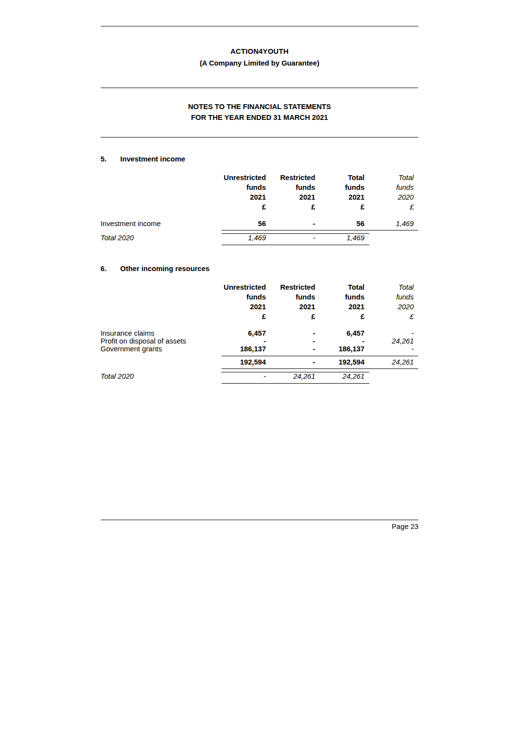ACTION4YOUTH
(A Company Limited by Guarantee)
NOTES TO THE FINANCIAL STATEMENTS
FOR THE YEAR ENDED 31 MARCH 2021
5.
Investment income
| | Unrestricted funds 2021 £ | Restricted funds 2021 £ | Total funds 2021 £ | Total funds 2020 £ |
| Investment income | 56 | - | 56 | 1,469 |
| Total 2020 | 1,469 | - | 1,469 | |
6.
Other incoming resources
| | Unrestricted funds 2021 £ | Restricted funds 2021 £ | Total funds 2021 £ | Total funds 2020 £ |
| Insurance claims | 6,457 | - | 6,457 | - |
| Profit on disposal of assets | - | - | - | 24,261 |
| Government grants | 186,137 | - | 186,137 | - |
| | 192,594 | - | 192,594 | 24,261 |
| Total 2020 | - | 24,261 | 24,261 | |
Page 23